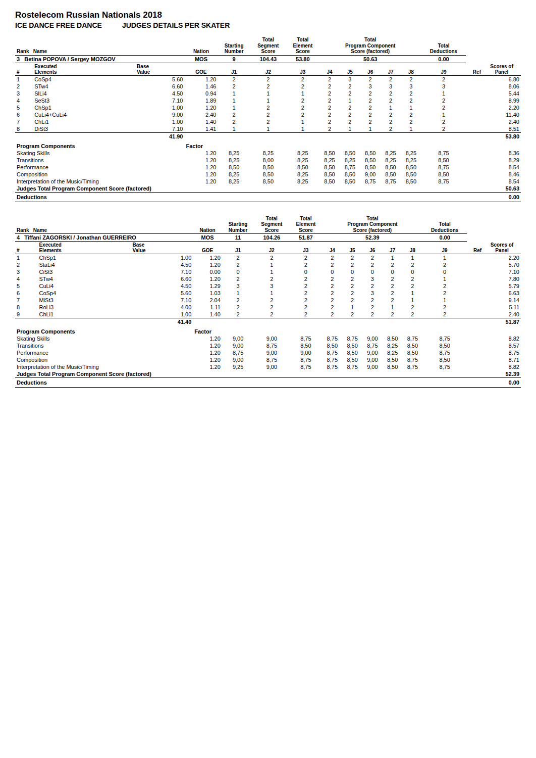Rostelecom Russian Nationals 2018
ICE DANCE FREE DANCE JUDGES DETAILS PER SKATER
| Rank Name | Nation | Starting Number | Total Segment Score | Total Element Score | Total Program Component Score (factored) | Total Deductions |
| --- | --- | --- | --- | --- | --- | --- |
| 3 Betina POPOVA / Sergey MOZGOV | MOS | 9 | 104.43 | 53.80 | 50.63 | 0.00 |
| # | Executed Elements | Base Value | GOE | J1 | J2 | J3 | J4 | J5 | J6 | J7 | J8 | J9 | Ref | Scores of Panel |
| 1 | CoSp4 | 5.60 | 1.20 | 2 | 2 | 2 | 2 | 3 | 2 | 2 | 2 | 2 | | 6.80 |
| 2 | STw4 | 6.60 | 1.46 | 2 | 2 | 2 | 2 | 2 | 3 | 3 | 3 | 3 | | 8.06 |
| 3 | SlLi4 | 4.50 | 0.94 | 1 | 1 | 1 | 2 | 2 | 2 | 2 | 2 | 1 | | 5.44 |
| 4 | SeSt3 | 7.10 | 1.89 | 1 | 1 | 2 | 2 | 1 | 2 | 2 | 2 | 2 | | 8.99 |
| 5 | ChSp1 | 1.00 | 1.20 | 1 | 2 | 2 | 2 | 2 | 2 | 1 | 1 | 2 | | 2.20 |
| 6 | CuLi4+CuLi4 | 9.00 | 2.40 | 2 | 2 | 2 | 2 | 2 | 2 | 2 | 2 | 1 | | 11.40 |
| 7 | ChLi1 | 1.00 | 1.40 | 2 | 2 | 1 | 2 | 2 | 2 | 2 | 2 | 2 | | 2.40 |
| 8 | DiSt3 | 7.10 | 1.41 | 1 | 1 | 1 | 2 | 1 | 1 | 2 | 1 | 2 | | 8.51 |
| | | 41.90 | | | 53.80 |
| Program Components | Factor | |
| Skating Skills | 1.20 | 8,25 | 8,25 | 8,25 | 8,50 | 8,50 | 8,50 | 8,25 | 8,25 | 8,75 | | 8.36 |
| Transitions | 1.20 | 8,25 | 8,00 | 8,25 | 8,25 | 8,25 | 8,50 | 8,25 | 8,25 | 8,50 | | 8.29 |
| Performance | 1.20 | 8,50 | 8,50 | 8,50 | 8,50 | 8,75 | 8,50 | 8,50 | 8,50 | 8,75 | | 8.54 |
| Composition | 1.20 | 8,25 | 8,50 | 8,25 | 8,50 | 8,50 | 9,00 | 8,50 | 8,50 | 8,50 | | 8.46 |
| Interpretation of the Music/Timing | 1.20 | 8,25 | 8,50 | 8,25 | 8,50 | 8,50 | 8,75 | 8,75 | 8,50 | 8,75 | | 8.54 |
| Judges Total Program Component Score (factored) | | 50.63 |
| Deductions | | 0.00 |
| Rank Name | Nation | Starting Number | Total Segment Score | Total Element Score | Total Program Component Score (factored) | Total Deductions |
| --- | --- | --- | --- | --- | --- | --- |
| 4 Tiffani ZAGORSKI / Jonathan GUERREIRO | MOS | 11 | 104.26 | 51.87 | 52.39 | 0.00 |
| # | Executed Elements | Base Value | GOE | J1 | J2 | J3 | J4 | J5 | J6 | J7 | J8 | J9 | Ref | Scores of Panel |
| 1 | ChSp1 | 1.00 | 1.20 | 2 | 2 | 2 | 2 | 2 | 2 | 1 | 1 | 1 | | 2.20 |
| 2 | StaLi4 | 4.50 | 1.20 | 2 | 1 | 2 | 2 | 2 | 2 | 2 | 2 | 2 | | 5.70 |
| 3 | CiSt3 | 7.10 | 0.00 | 0 | 1 | 0 | 0 | 0 | 0 | 0 | 0 | 0 | | 7.10 |
| 4 | STw4 | 6.60 | 1.20 | 2 | 2 | 2 | 2 | 2 | 3 | 2 | 2 | 1 | | 7.80 |
| 5 | CuLi4 | 4.50 | 1.29 | 3 | 3 | 2 | 2 | 2 | 2 | 2 | 2 | 2 | | 5.79 |
| 6 | CoSp4 | 5.60 | 1.03 | 1 | 1 | 2 | 2 | 2 | 3 | 2 | 1 | 2 | | 6.63 |
| 7 | MiSt3 | 7.10 | 2.04 | 2 | 2 | 2 | 2 | 2 | 2 | 2 | 1 | 1 | | 9.14 |
| 8 | RoLi3 | 4.00 | 1.11 | 2 | 2 | 2 | 2 | 1 | 2 | 1 | 2 | 2 | | 5.11 |
| 9 | ChLi1 | 1.00 | 1.40 | 2 | 2 | 2 | 2 | 2 | 2 | 2 | 2 | 2 | | 2.40 |
| | | 41.40 | | | 51.87 |
| Program Components | Factor | |
| Skating Skills | 1.20 | 9,00 | 9,00 | 8,75 | 8,75 | 8,75 | 9,00 | 8,50 | 8,75 | 8,75 | | 8.82 |
| Transitions | 1.20 | 9,00 | 8,75 | 8,50 | 8,50 | 8,50 | 8,75 | 8,25 | 8,50 | 8,50 | | 8.57 |
| Performance | 1.20 | 8,75 | 9,00 | 9,00 | 8,75 | 8,50 | 9,00 | 8,25 | 8,50 | 8,75 | | 8.75 |
| Composition | 1.20 | 9,00 | 8,75 | 8,75 | 8,75 | 8,50 | 9,00 | 8,50 | 8,75 | 8,50 | | 8.71 |
| Interpretation of the Music/Timing | 1.20 | 9,25 | 9,00 | 8,75 | 8,75 | 8,75 | 9,00 | 8,50 | 8,75 | 8,75 | | 8.82 |
| Judges Total Program Component Score (factored) | | 52.39 |
| Deductions | | 0.00 |